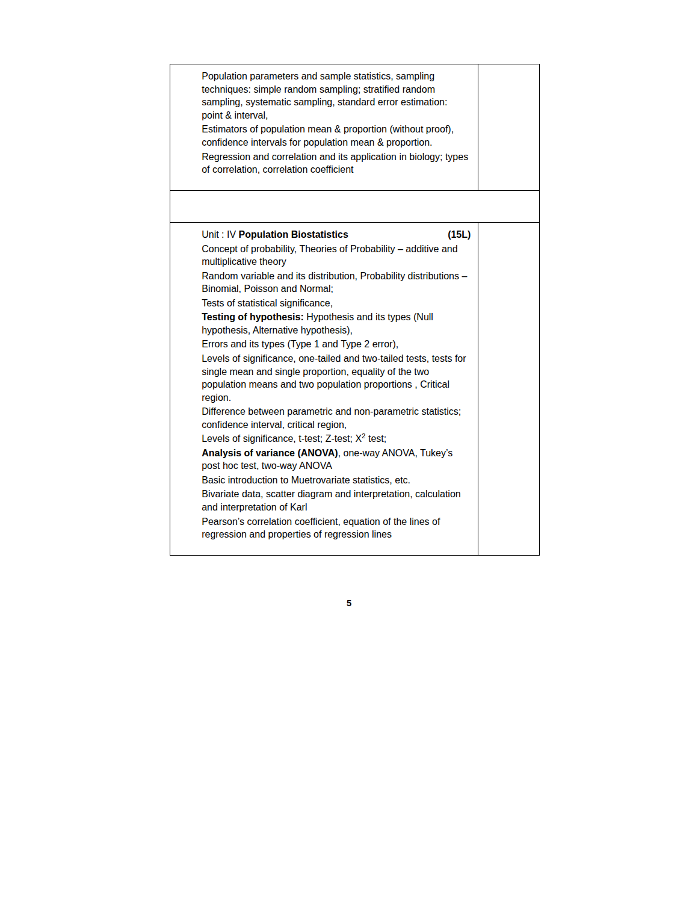| Population parameters and sample statistics, sampling techniques: simple random sampling; stratified random sampling, systematic sampling, standard error estimation: point & interval, Estimators of population mean & proportion (without proof), confidence intervals for population mean & proportion. Regression and correlation and its application in biology; types of correlation, correlation coefficient | |
| (15L) Unit : IV Population Biostatistics Concept of probability, Theories of Probability – additive and multiplicative theory Random variable and its distribution, Probability distributions – Binomial, Poisson and Normal; Tests of statistical significance, Testing of hypothesis: Hypothesis and its types (Null hypothesis, Alternative hypothesis), Errors and its types (Type 1 and Type 2 error), Levels of significance, one-tailed and two-tailed tests, tests for single mean and single proportion, equality of the two population means and two population proportions , Critical region. Difference between parametric and non-parametric statistics; confidence interval, critical region, Levels of significance, t-test; Z-test; X 2 test; Analysis of variance (ANOVA) , one-way ANOVA, Tukey’s post hoc test, two-way ANOVA Basic introduction to Muetrovariate statistics, etc. Bivariate data, scatter diagram and interpretation, calculation and interpretation of Karl Pearson’s correlation coefficient, equation of the lines of regression and properties of regression lines | |
5